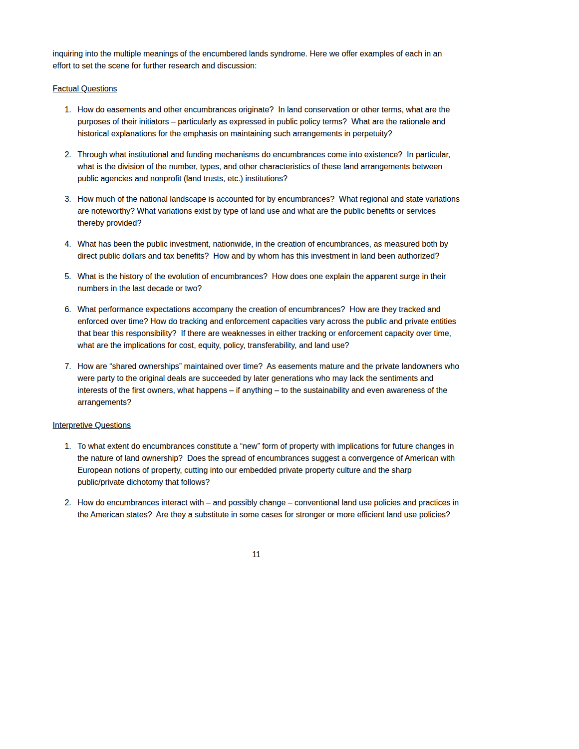inquiring into the multiple meanings of the encumbered lands syndrome. Here we offer examples of each in an effort to set the scene for further research and discussion:
Factual Questions
How do easements and other encumbrances originate? In land conservation or other terms, what are the purposes of their initiators – particularly as expressed in public policy terms? What are the rationale and historical explanations for the emphasis on maintaining such arrangements in perpetuity?
Through what institutional and funding mechanisms do encumbrances come into existence? In particular, what is the division of the number, types, and other characteristics of these land arrangements between public agencies and nonprofit (land trusts, etc.) institutions?
How much of the national landscape is accounted for by encumbrances? What regional and state variations are noteworthy? What variations exist by type of land use and what are the public benefits or services thereby provided?
What has been the public investment, nationwide, in the creation of encumbrances, as measured both by direct public dollars and tax benefits? How and by whom has this investment in land been authorized?
What is the history of the evolution of encumbrances? How does one explain the apparent surge in their numbers in the last decade or two?
What performance expectations accompany the creation of encumbrances? How are they tracked and enforced over time? How do tracking and enforcement capacities vary across the public and private entities that bear this responsibility? If there are weaknesses in either tracking or enforcement capacity over time, what are the implications for cost, equity, policy, transferability, and land use?
How are “shared ownerships” maintained over time? As easements mature and the private landowners who were party to the original deals are succeeded by later generations who may lack the sentiments and interests of the first owners, what happens – if anything – to the sustainability and even awareness of the arrangements?
Interpretive Questions
To what extent do encumbrances constitute a “new” form of property with implications for future changes in the nature of land ownership? Does the spread of encumbrances suggest a convergence of American with European notions of property, cutting into our embedded private property culture and the sharp public/private dichotomy that follows?
How do encumbrances interact with – and possibly change – conventional land use policies and practices in the American states? Are they a substitute in some cases for stronger or more efficient land use policies?
11